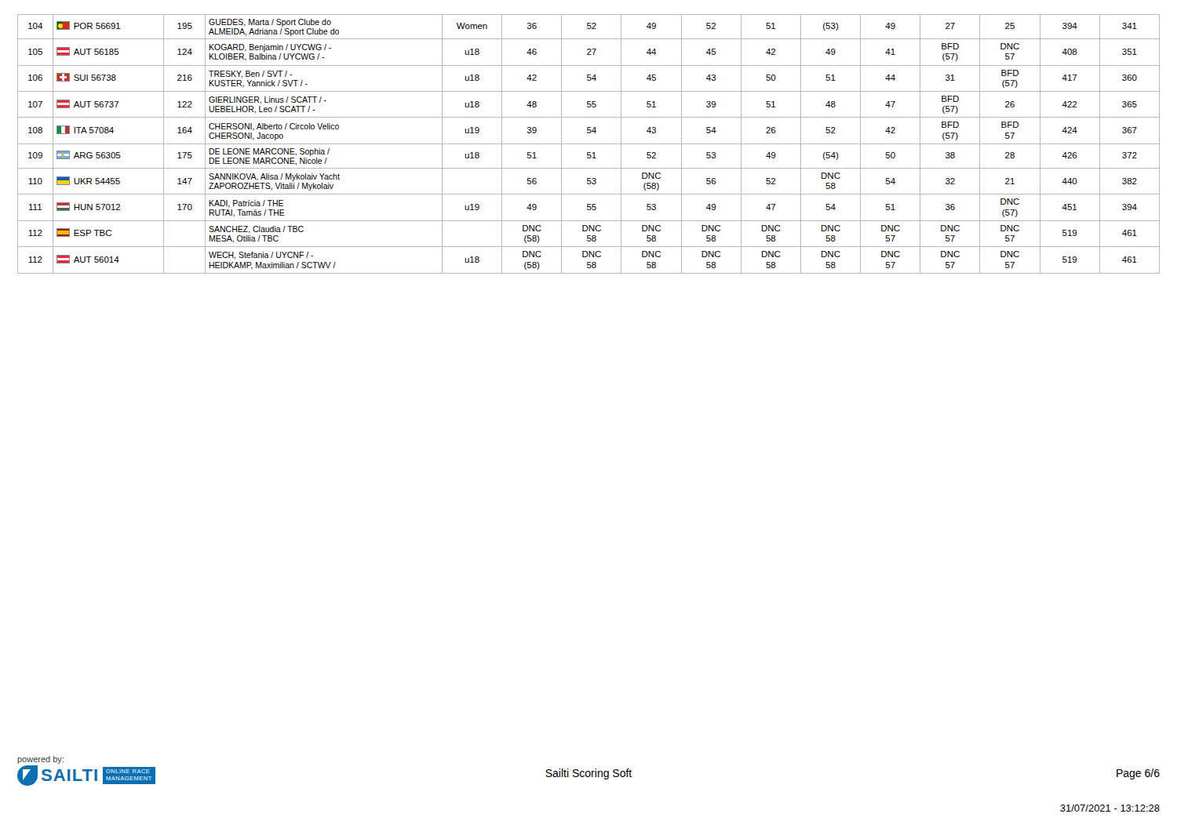| 104 | POR 56691 | 195 | GUEDES, Marta / Sport Clube do ALMEIDA, Adriana / Sport Clube do | Women | 36 | 52 | 49 | 52 | 51 | (53) | 49 | 27 | 25 | 394 | 341 |
| 105 | AUT 56185 | 124 | KOGARD, Benjamin / UYCWG / - KLOIBER, Balbina / UYCWG / - | u18 | 46 | 27 | 44 | 45 | 42 | 49 | 41 | BFD (57) | DNC 57 | 408 | 351 |
| 106 | SUI 56738 | 216 | TRESKY, Ben / SVT / - KUSTER, Yannick / SVT / - | u18 | 42 | 54 | 45 | 43 | 50 | 51 | 44 | 31 | BFD (57) | 417 | 360 |
| 107 | AUT 56737 | 122 | GIERLINGER, Linus / SCATT / - UEBELHOR, Leo / SCATT / - | u18 | 48 | 55 | 51 | 39 | 51 | 48 | 47 | BFD (57) | 26 | 422 | 365 |
| 108 | ITA 57084 | 164 | CHERSONI, Alberto / Circolo Velico CHERSONI, Jacopo | u19 | 39 | 54 | 43 | 54 | 26 | 52 | 42 | BFD (57) | BFD 57 | 424 | 367 |
| 109 | ARG 56305 | 175 | DE LEONE MARCONE, Sophia / DE LEONE MARCONE, Nicole / | u18 | 51 | 51 | 52 | 53 | 49 | (54) | 50 | 38 | 28 | 426 | 372 |
| 110 | UKR 54455 | 147 | SANNIKOVA, Alisa / Mykolaiv Yacht ZAPOROZHETS, Vitalii / Mykolaiv | | 56 | 53 | DNC (58) | 56 | 52 | DNC 58 | 54 | 32 | 21 | 440 | 382 |
| 111 | HUN 57012 | 170 | KADI, Patrícia / THE RUTAI, Tamás / THE | u19 | 49 | 55 | 53 | 49 | 47 | 54 | 51 | 36 | DNC (57) | 451 | 394 |
| 112 | ESP TBC | | SANCHEZ, Claudia / TBC MESA, Otilia / TBC | | DNC (58) | DNC 58 | DNC 58 | DNC 58 | DNC 58 | DNC 58 | DNC 57 | DNC 57 | DNC 57 | 519 | 461 |
| 112 | AUT 56014 | | WECH, Stefania / UYCNF / - HEIDKAMP, Maximilian / SCTWV / | u18 | DNC (58) | DNC 58 | DNC 58 | DNC 58 | DNC 58 | DNC 58 | DNC 57 | DNC 57 | DNC 57 | 519 | 461 |
powered by: SAILTI Online Race
Management
Sailti Scoring Soft
Page 6/6
31/07/2021 - 13:12:28